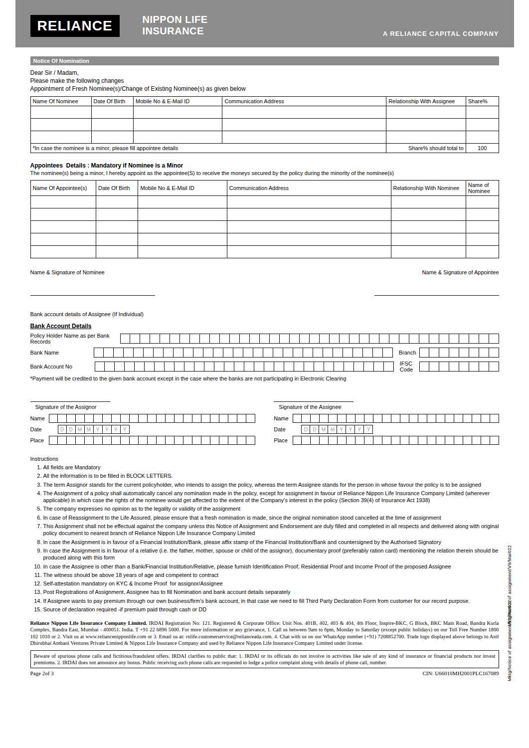RELIANCE
NIPPON LIFE
INSURANCE
A RELIANCE CAPITAL COMPANY
Notice Of Nomination
Dear Sir / Madam,
Please make the following changes
Appointment of Fresh Nominee(s)/Change of Existing Nominee(s) as given below
| Name Of Nominee | Date Of Birth | Mobile No & E-Mail ID | Communication Address | Relationship With Assignee | Share% |
| --- | --- | --- | --- | --- | --- |
| *In case the nominee is a minor, please fill appointee details | Share% should total to | 100 |
Appointees Details : Mandatory if Nominee is a Minor
The nominee(s) being a minor, I hereby appoint as the appointee(S) to receive the moneys secured by the policy during the minority of the nominee(s)
| Name Of Appointee(s) | Date Of Birth | Mobile No & E-Mail ID | Communication Address | Relationship With Nominee | Name of Nominee |
| --- | --- | --- | --- | --- | --- |
Name & Signature of Nominee
Name & Signature of Appointee
Bank account details of Assignee (If Individual)
Bank Account Details
Policy Holder Name as per Bank Records
Bank Name
Branch
Bank Account No
IFSC Code
*Payment will be credited to the given bank account except in the case where the banks are not participating in Electronic Clearing
Signature of the Assignor
Name
Date
DDMMYYYY
Place
Signature of the Assignee
Name
Date
DDMMYYYY
Place
Instructions
All fields are Mandatory
All the information is to be filled in BLOCK LETTERS.
The term Assignor stands for the current policyholder, who intends to assign the policy, whereas the term Assignee stands for the person in whose favour the policy is to be assigned
The Assignment of a policy shall automatically cancel any nomination made in the policy, except for assignment in favour of Reliance Nippon Life Insurance Company Limited (wherever applicable) in which case the rights of the nominee would get affected to the extent of the Company's interest in the policy (Section 39(4) of Insurance Act 1938)
The company expresses no opinion as to the legality or validity of the assignment
In case of Reassignment to the Life Assured, please ensure that a fresh nomination is made, since the original nomination stood cancelled at the time of assignment
This Assignment shall not be effectual against the company unless this Notice of Assignment and Endorsement are duly filled and completed in all respects and delivered along with original policy document to nearest branch of Reliance Nippon Life Insurance Company Limited
In case the Assignment is in favour of a Financial Institution/Bank, please affix stamp of the Financial Institution/Bank and countersigned by the Authorised Signatory
In case the Assignment is in favour of a relative (i.e. the father, mother, spouse or child of the assignor), documentary proof (preferably ration card) mentioning the relation therein should be produced along with this form
In case the Assignee is other than a Bank/Financial Institution/Relative, please furnish Identification Proof, Residential Proof and Income Proof of the proposed Assignee
The witness should be above 18 years of age and competent to contract
Self-attestation mandatory on KYC & Income Proof for assignor/Assignee
Post Registrations of Assignment, Assignee has to fill Nomination and bank account details separately
If Assignee wants to pay premium through our own business/firm's bank account, in that case we need to fill Third Party Declaration Form from customer for our record purpose.
Source of declaration required -if premium paid through cash or DD
Reliance Nippon Life Insurance Company Limited. IRDAI Registration No: 121. Registered & Corporate Office: Unit Nos. 401B, 402, 403 & 404, 4th Floor, Inspire-BKC, G Block, BKC Main Road, Bandra Kurla Complex, Bandra East, Mumbai - 400051. India. T +91 22 6896 5000. For more information or any grievance, 1. Call us between 9am to 6pm, Monday to Saturday (except public holidays) on our Toll Free Number 1800 102 1010 or 2. Visit us at www.reliancenipponlife.com or 3. Email us at: rnlife.customerservice@relianceada.com. 4. Chat with us on our WhatsApp number (+91) 7208852700. Trade logo displayed above belongs to Anil Dhirubhai Ambani Ventures Private Limited & Nippon Life Insurance Company and used by Reliance Nippon Life Insurance Company Limited under license.
Beware of spurious phone calls and fictitious/fraudulent offers. IRDAI clarifies to public that: 1. IRDAI or its officials do not involve in activities like sale of any kind of insurance or financial products nor invest premiums. 2. IRDAI does not announce any bonus. Public receiving such phone calls are requested to lodge a police complaint along with details of phone call, number.
Page 2of 3
CIN: U66010MH2001PLC167089
Mktg/Notice of assignment/V9/Mar022
Mktg/Notice of assignment/V9/Mar022